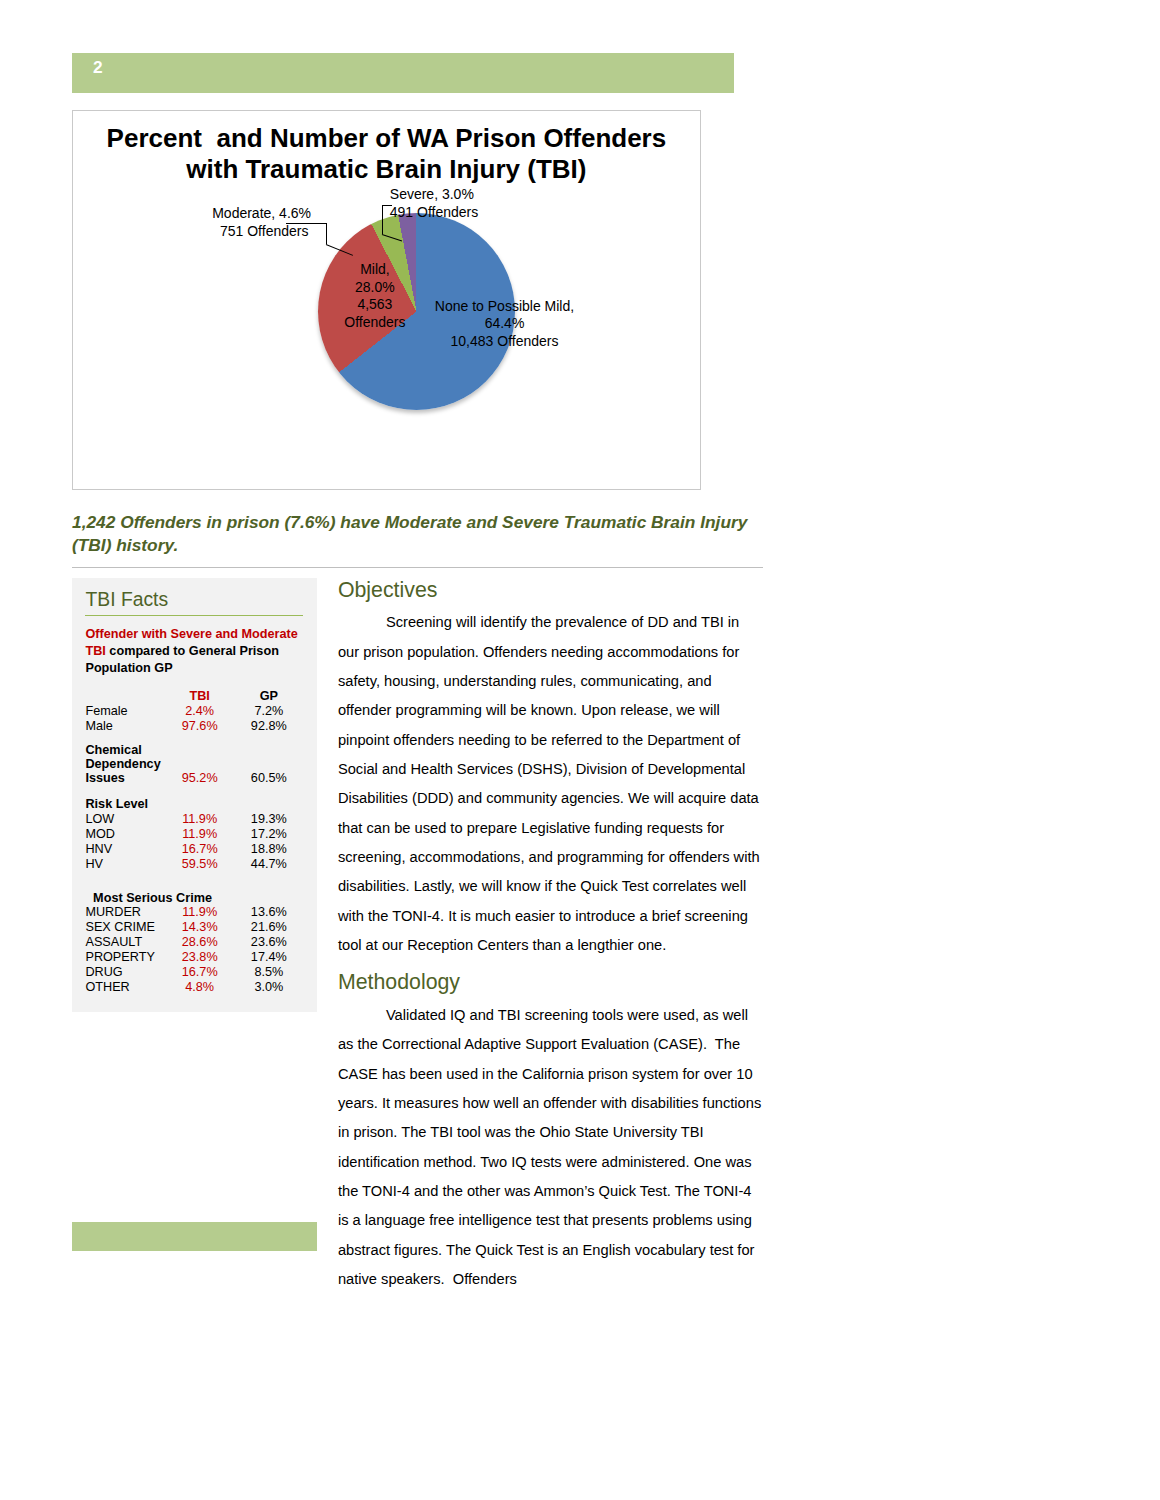2
Percent and Number of WA Prison Offenders with Traumatic Brain Injury (TBI)
Severe, 3.0%
491 Offenders
Moderate, 4.6%
751 Offenders
Mild,
28.0%
4,563
Offenders
None to Possible Mild,
64.4%
10,483 Offenders
1,242 Offenders in prison (7.6%) have Moderate and Severe Traumatic Brain Injury (TBI) history.
TBI Facts
Offender with Severe and Moderate TBI compared to General Prison Population GP
| | TBI | GP |
| --- | --- | --- |
| Female | 2.4% | 7.2% |
| Male | 97.6% | 92.8% |
| Chemical Dependency Issues | 95.2% | 60.5% |
Risk Level
| LOW | 11.9% | 19.3% |
| MOD | 11.9% | 17.2% |
| HNV | 16.7% | 18.8% |
| HV | 59.5% | 44.7% |
Most Serious Crime
| MURDER | 11.9% | 13.6% |
| SEX CRIME | 14.3% | 21.6% |
| ASSAULT | 28.6% | 23.6% |
| PROPERTY | 23.8% | 17.4% |
| DRUG | 16.7% | 8.5% |
| OTHER | 4.8% | 3.0% |
Objectives
Screening will identify the prevalence of DD and TBI in our prison population. Offenders needing accommodations for safety, housing, understanding rules, communicating, and offender programming will be known. Upon release, we will pinpoint offenders needing to be referred to the Department of Social and Health Services (DSHS), Division of Developmental Disabilities (DDD) and community agencies. We will acquire data that can be used to prepare Legislative funding requests for screening, accommodations, and programming for offenders with disabilities. Lastly, we will know if the Quick Test correlates well with the TONI-4. It is much easier to introduce a brief screening tool at our Reception Centers than a lengthier one.
Methodology
Validated IQ and TBI screening tools were used, as well as the Correctional Adaptive Support Evaluation (CASE). The CASE has been used in the California prison system for over 10 years. It measures how well an offender with disabilities functions in prison. The TBI tool was the Ohio State University TBI identification method. Two IQ tests were administered. One was the TONI-4 and the other was Ammon’s Quick Test. The TONI-4 is a language free intelligence test that presents problems using abstract figures. The Quick Test is an English vocabulary test for native speakers. Offenders